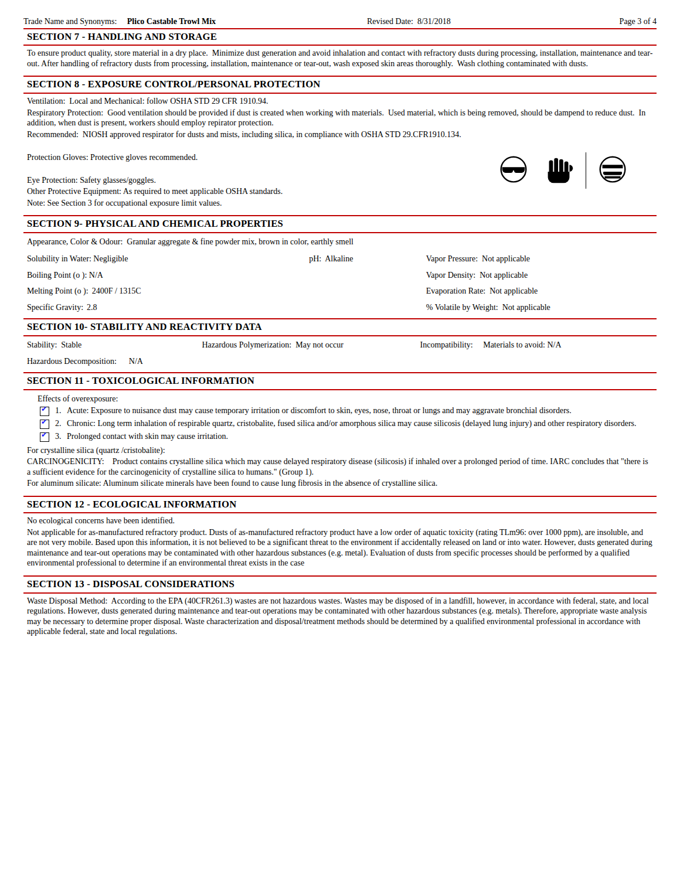Trade Name and Synonyms: Plico Castable Trowl Mix
Revised Date: 8/31/2018
Page 3 of 4
SECTION 7 - HANDLING AND STORAGE
To ensure product quality, store material in a dry place. Minimize dust generation and avoid inhalation and contact with refractory dusts during processing, installation, maintenance and tear-out. After handling of refractory dusts from processing, installation, maintenance or tear-out, wash exposed skin areas thoroughly. Wash clothing contaminated with dusts.
SECTION 8 - EXPOSURE CONTROL/PERSONAL PROTECTION
Ventilation: Local and Mechanical: follow OSHA STD 29 CFR 1910.94.
Respiratory Protection: Good ventilation should be provided if dust is created when working with materials. Used material, which is being removed, should be dampend to reduce dust. In addition, when dust is present, workers should employ repirator protection.
Recommended: NIOSH approved respirator for dusts and mists, including silica, in compliance with OSHA STD 29.CFR1910.134.
Protection Gloves: Protective gloves recommended.
Eye Protection: Safety glasses/goggles.
Other Protective Equipment: As required to meet applicable OSHA standards.
Note: See Section 3 for occupational exposure limit values.
SECTION 9- PHYSICAL AND CHEMICAL PROPERTIES
Appearance, Color & Odour: Granular aggregate & fine powder mix, brown in color, earthly smell
Solubility in Water: Negligible
pH:Alkaline
Vapor Pressure: Not applicable
Boiling Point (o ): N/A
Vapor Density: Not applicable
Melting Point (o ):2400F / 1315C
Evaporation Rate: Not applicable
Specific Gravity:2.8
% Volatile by Weight: Not applicable
SECTION 10- STABILITY AND REACTIVITY DATA
Stability: Stable
Hazardous Polymerization: May not occur
Incompatibility: Materials to avoid: N/A
Hazardous Decomposition: N/A
SECTION 11 - TOXICOLOGICAL INFORMATION
Effects of overexposure:
1. Acute: Exposure to nuisance dust may cause temporary irritation or discomfort to skin, eyes, nose, throat or lungs and may aggravate bronchial disorders.
2. Chronic: Long term inhalation of respirable quartz, cristobalite, fused silica and/or amorphous silica may cause silicosis (delayed lung injury) and other respiratory disorders.
3. Prolonged contact with skin may cause irritation.
For crystalline silica (quartz /cristobalite):
CARCINOGENICITY: Product contains crystalline silica which may cause delayed respiratory disease (silicosis) if inhaled over a prolonged period of time. IARC concludes that "there is a sufficient evidence for the carcinogenicity of crystalline silica to humans." (Group 1).
For aluminum silicate: Aluminum silicate minerals have been found to cause lung fibrosis in the absence of crystalline silica.
SECTION 12 - ECOLOGICAL INFORMATION
No ecological concerns have been identified.
Not applicable for as-manufactured refractory product. Dusts of as-manufactured refractory product have a low order of aquatic toxicity (rating TLm96: over 1000 ppm), are insoluble, and are not very mobile. Based upon this information, it is not believed to be a significant threat to the environment if accidentally released on land or into water. However, dusts generated during maintenance and tear-out operations may be contaminated with other hazardous substances (e.g. metal). Evaluation of dusts from specific processes should be performed by a qualified environmental professional to determine if an environmental threat exists in the case
SECTION 13 - DISPOSAL CONSIDERATIONS
Waste Disposal Method: According to the EPA (40CFR261.3) wastes are not hazardous wastes. Wastes may be disposed of in a landfill, however, in accordance with federal, state, and local regulations. However, dusts generated during maintenance and tear-out operations may be contaminated with other hazardous substances (e.g. metals). Therefore, appropriate waste analysis may be necessary to determine proper disposal. Waste characterization and disposal/treatment methods should be determined by a qualified environmental professional in accordance with applicable federal, state and local regulations.